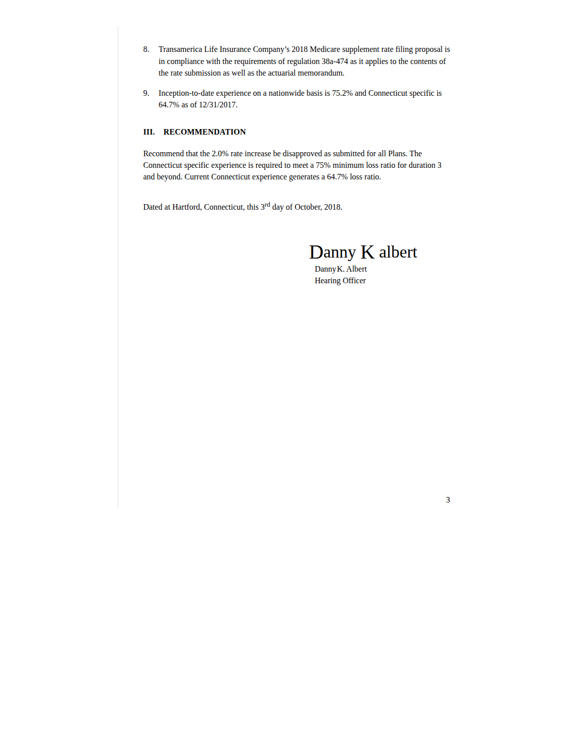8. Transamerica Life Insurance Company’s 2018 Medicare supplement rate filing proposal is in compliance with the requirements of regulation 38a-474 as it applies to the contents of the rate submission as well as the actuarial memorandum.
9. Inception-to-date experience on a nationwide basis is 75.2% and Connecticut specific is 64.7% as of 12/31/2017.
III. RECOMMENDATION
Recommend that the 2.0% rate increase be disapproved as submitted for all Plans. The Connecticut specific experience is required to meet a 75% minimum loss ratio for duration 3 and beyond. Current Connecticut experience generates a 64.7% loss ratio.
Dated at Hartford, Connecticut, this 3rd day of October, 2018.
Danny K albert
Danny K. Albert
Hearing Officer
3